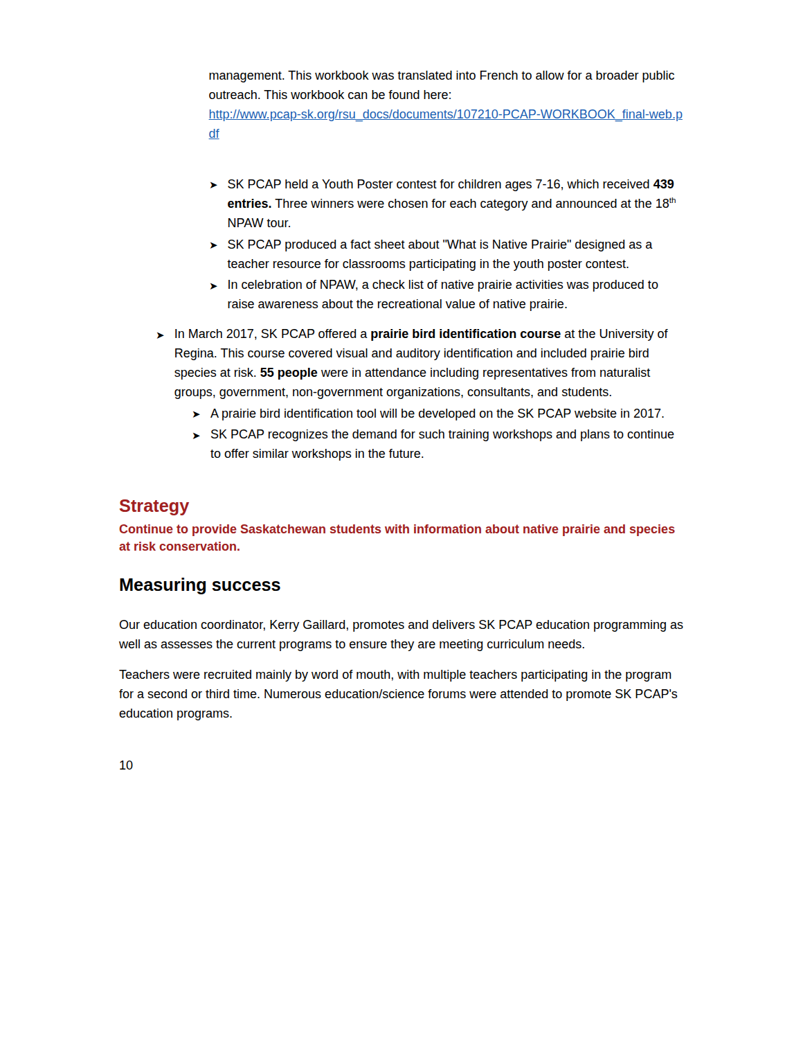management. This workbook was translated into French to allow for a broader public outreach. This workbook can be found here:
http://www.pcap-sk.org/rsu_docs/documents/107210-PCAP-WORKBOOK_final-web.pdf
SK PCAP held a Youth Poster contest for children ages 7-16, which received 439 entries. Three winners were chosen for each category and announced at the 18th NPAW tour.
SK PCAP produced a fact sheet about "What is Native Prairie" designed as a teacher resource for classrooms participating in the youth poster contest.
In celebration of NPAW, a check list of native prairie activities was produced to raise awareness about the recreational value of native prairie.
In March 2017, SK PCAP offered a prairie bird identification course at the University of Regina. This course covered visual and auditory identification and included prairie bird species at risk. 55 people were in attendance including representatives from naturalist groups, government, non-government organizations, consultants, and students.
A prairie bird identification tool will be developed on the SK PCAP website in 2017.
SK PCAP recognizes the demand for such training workshops and plans to continue to offer similar workshops in the future.
Strategy
Continue to provide Saskatchewan students with information about native prairie and species at risk conservation.
Measuring success
Our education coordinator, Kerry Gaillard, promotes and delivers SK PCAP education programming as well as assesses the current programs to ensure they are meeting curriculum needs.
Teachers were recruited mainly by word of mouth, with multiple teachers participating in the program for a second or third time. Numerous education/science forums were attended to promote SK PCAP's education programs.
10